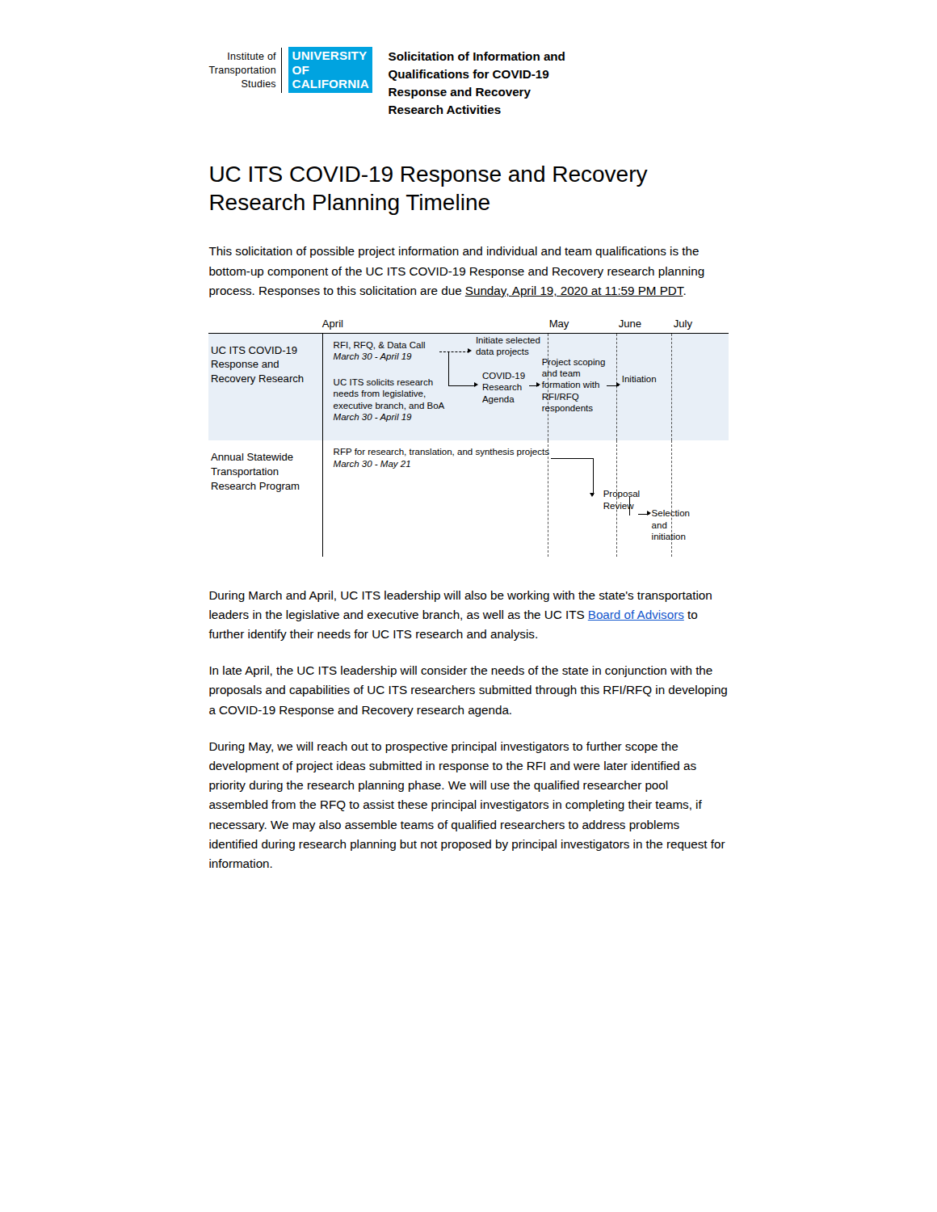Institute of
Transportation
Studies
UNIVERSITY OF CALIFORNIA
Solicitation of Information and
Qualifications for COVID-19
Response and Recovery
Research Activities
UC ITS COVID-19 Response and Recovery Research Planning Timeline
This solicitation of possible project information and individual and team qualifications is the bottom-up component of the UC ITS COVID-19 Response and Recovery research planning process. Responses to this solicitation are due Sunday, April 19, 2020 at 11:59 PM PDT.
April
May
June
July
UC ITS COVID-19 Response and Recovery Research
RFI, RFQ, & Data Call
March 30 - April 19
UC ITS solicits research needs from legislative, executive branch, and BoA
March 30 - April 19
Initiate selected data projects
COVID-19 Research Agenda
Project scoping and team formation with RFI/RFQ respondents
Initiation
Annual Statewide Transportation Research Program
RFP for research, translation, and synthesis projects
March 30 - May 21
Proposal Review
Selection and initiation
During March and April, UC ITS leadership will also be working with the state's transportation leaders in the legislative and executive branch, as well as the UC ITS Board of Advisors to further identify their needs for UC ITS research and analysis.
In late April, the UC ITS leadership will consider the needs of the state in conjunction with the proposals and capabilities of UC ITS researchers submitted through this RFI/RFQ in developing a COVID-19 Response and Recovery research agenda.
During May, we will reach out to prospective principal investigators to further scope the development of project ideas submitted in response to the RFI and were later identified as priority during the research planning phase. We will use the qualified researcher pool assembled from the RFQ to assist these principal investigators in completing their teams, if necessary. We may also assemble teams of qualified researchers to address problems identified during research planning but not proposed by principal investigators in the request for information.